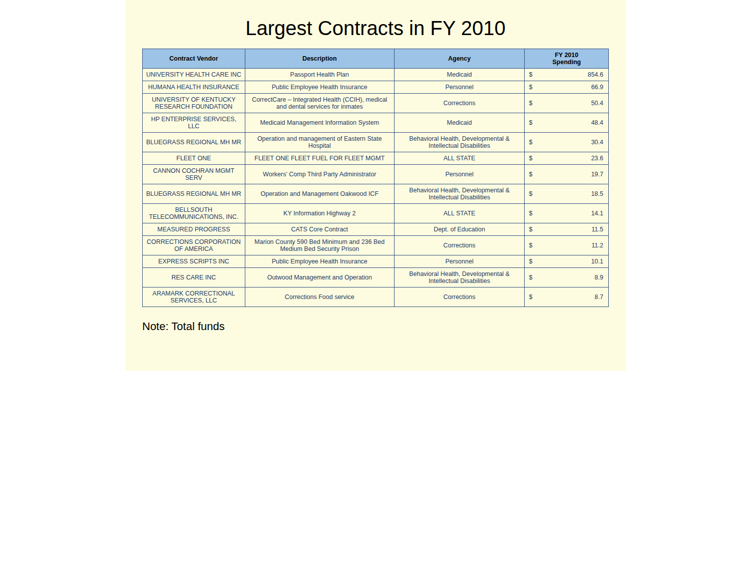Largest Contracts in FY 2010
| Contract Vendor | Description | Agency | FY 2010 Spending |
| --- | --- | --- | --- |
| UNIVERSITY HEALTH CARE INC | Passport Health Plan | Medicaid | $ 854.6 |
| HUMANA HEALTH INSURANCE | Public Employee Health Insurance | Personnel | $ 66.9 |
| UNIVERSITY OF KENTUCKY RESEARCH FOUNDATION | CorrectCare – Integrated Health (CCIH), medical and dental services for inmates | Corrections | $ 50.4 |
| HP ENTERPRISE SERVICES, LLC | Medicaid Management Information System | Medicaid | $ 48.4 |
| BLUEGRASS REGIONAL MH MR | Operation and management of Eastern State Hospital | Behavioral Health, Developmental & Intellectual Disabilities | $ 30.4 |
| FLEET ONE | FLEET ONE FLEET FUEL FOR FLEET MGMT | ALL STATE | $ 23.6 |
| CANNON COCHRAN MGMT SERV | Workers' Comp Third Party Administrator | Personnel | $ 19.7 |
| BLUEGRASS REGIONAL MH MR | Operation and Management Oakwood ICF | Behavioral Health, Developmental & Intellectual Disabilities | $ 18.5 |
| BELLSOUTH TELECOMMUNICATIONS, INC. | KY Information Highway 2 | ALL STATE | $ 14.1 |
| MEASURED PROGRESS | CATS Core Contract | Dept. of Education | $ 11.5 |
| CORRECTIONS CORPORATION OF AMERICA | Marion County 590 Bed Minimum and 236 Bed Medium Bed Security Prison | Corrections | $ 11.2 |
| EXPRESS SCRIPTS INC | Public Employee Health Insurance | Personnel | $ 10.1 |
| RES CARE INC | Outwood Management and Operation | Behavioral Health, Developmental & Intellectual Disabilities | $ 8.9 |
| ARAMARK CORRECTIONAL SERVICES, LLC | Corrections Food service | Corrections | $ 8.7 |
Note: Total funds